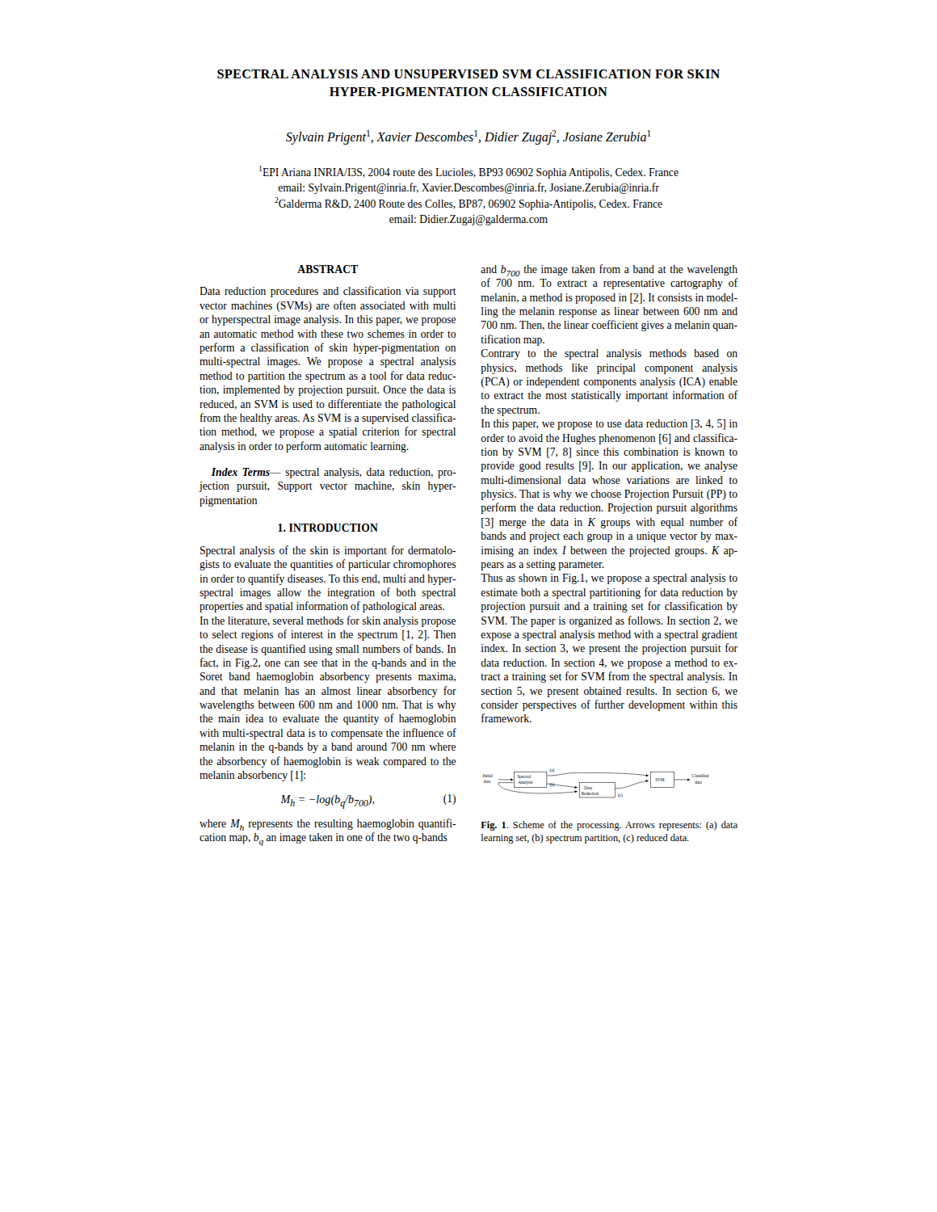Spectral Analysis and Unsupervised SVM Classification for Skin
Hyper-Pigmentation Classification
Sylvain Prigent1, Xavier Descombes1, Didier Zugaj2, Josiane Zerubia1
1EPI Ariana INRIA/I3S, 2004 route des Lucioles, BP93 06902 Sophia Antipolis, Cedex. France
email: Sylvain.Prigent@inria.fr, Xavier.Descombes@inria.fr, Josiane.Zerubia@inria.fr
2Galderma R&D, 2400 Route des Colles, BP87, 06902 Sophia-Antipolis, Cedex. France
email: Didier.Zugaj@galderma.com
ABSTRACT
Data reduction procedures and classification via support vector machines (SVMs) are often associated with multi or hyperspectral image analysis. In this paper, we propose an automatic method with these two schemes in order to perform a classification of skin hyper-pigmentation on multi-spectral images. We propose a spectral analysis method to partition the spectrum as a tool for data reduction, implemented by projection pursuit. Once the data is reduced, an SVM is used to differentiate the pathological from the healthy areas. As SVM is a supervised classification method, we propose a spatial criterion for spectral analysis in order to perform automatic learning.
Index Terms— spectral analysis, data reduction, projection pursuit, Support vector machine, skin hyper-pigmentation
1. Introduction
Spectral analysis of the skin is important for dermatologists to evaluate the quantities of particular chromophores in order to quantify diseases. To this end, multi and hyperspectral images allow the integration of both spectral properties and spatial information of pathological areas.
In the literature, several methods for skin analysis propose to select regions of interest in the spectrum [1, 2]. Then the disease is quantified using small numbers of bands. In fact, in Fig.2, one can see that in the q-bands and in the Soret band haemoglobin absorbency presents maxima, and that melanin has an almost linear absorbency for wavelengths between 600 nm and 1000 nm. That is why the main idea to evaluate the quantity of haemoglobin with multi-spectral data is to compensate the influence of melanin in the q-bands by a band around 700 nm where the absorbency of haemoglobin is weak compared to the melanin absorbency [1]:
Mh = −log(bq/b700), (1)
where Mh represents the resulting haemoglobin quantification map, bq an image taken in one of the two q-bands
and b700 the image taken from a band at the wavelength of 700 nm. To extract a representative cartography of melanin, a method is proposed in [2]. It consists in modelling the melanin response as linear between 600 nm and 700 nm. Then, the linear coefficient gives a melanin quantification map.
Contrary to the spectral analysis methods based on physics, methods like principal component analysis (PCA) or independent components analysis (ICA) enable to extract the most statistically important information of the spectrum.
In this paper, we propose to use data reduction [3, 4, 5] in order to avoid the Hughes phenomenon [6] and classification by SVM [7, 8] since this combination is known to provide good results [9]. In our application, we analyse multi-dimensional data whose variations are linked to physics. That is why we choose Projection Pursuit (PP) to perform the data reduction. Projection pursuit algorithms [3] merge the data in K groups with equal number of bands and project each group in a unique vector by maximising an index I between the projected groups. K appears as a setting parameter.
Thus as shown in Fig.1, we propose a spectral analysis to estimate both a spectral partitioning for data reduction by projection pursuit and a training set for classification by SVM. The paper is organized as follows. In section 2, we expose a spectral analysis method with a spectral gradient index. In section 3, we present the projection pursuit for data reduction. In section 4, we propose a method to extract a training set for SVM from the spectral analysis. In section 5, we present obtained results. In section 6, we consider perspectives of further development within this framework.
Initial data Spectral Analysis (a) (b) Data Reduction (c) SVM Classified data
Fig. 1. Scheme of the processing. Arrows represents: (a) data learning set, (b) spectrum partition, (c) reduced data.